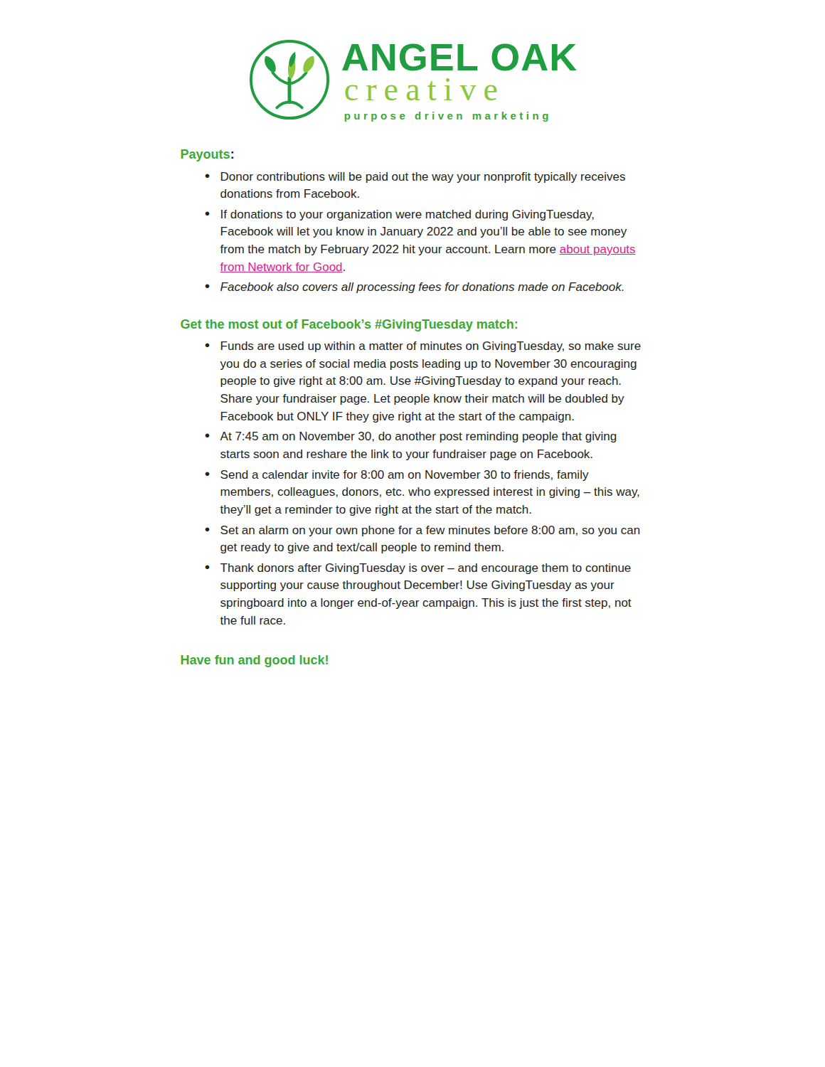ANGEL OAK creative purpose driven marketing
Payouts:
Donor contributions will be paid out the way your nonprofit typically receives donations from Facebook.
If donations to your organization were matched during GivingTuesday, Facebook will let you know in January 2022 and you’ll be able to see money from the match by February 2022 hit your account. Learn more about payouts from Network for Good.
Facebook also covers all processing fees for donations made on Facebook.
Get the most out of Facebook’s #GivingTuesday match:
Funds are used up within a matter of minutes on GivingTuesday, so make sure you do a series of social media posts leading up to November 30 encouraging people to give right at 8:00 am. Use #GivingTuesday to expand your reach. Share your fundraiser page. Let people know their match will be doubled by Facebook but ONLY IF they give right at the start of the campaign.
At 7:45 am on November 30, do another post reminding people that giving starts soon and reshare the link to your fundraiser page on Facebook.
Send a calendar invite for 8:00 am on November 30 to friends, family members, colleagues, donors, etc. who expressed interest in giving – this way, they’ll get a reminder to give right at the start of the match.
Set an alarm on your own phone for a few minutes before 8:00 am, so you can get ready to give and text/call people to remind them.
Thank donors after GivingTuesday is over – and encourage them to continue supporting your cause throughout December! Use GivingTuesday as your springboard into a longer end-of-year campaign. This is just the first step, not the full race.
Have fun and good luck!